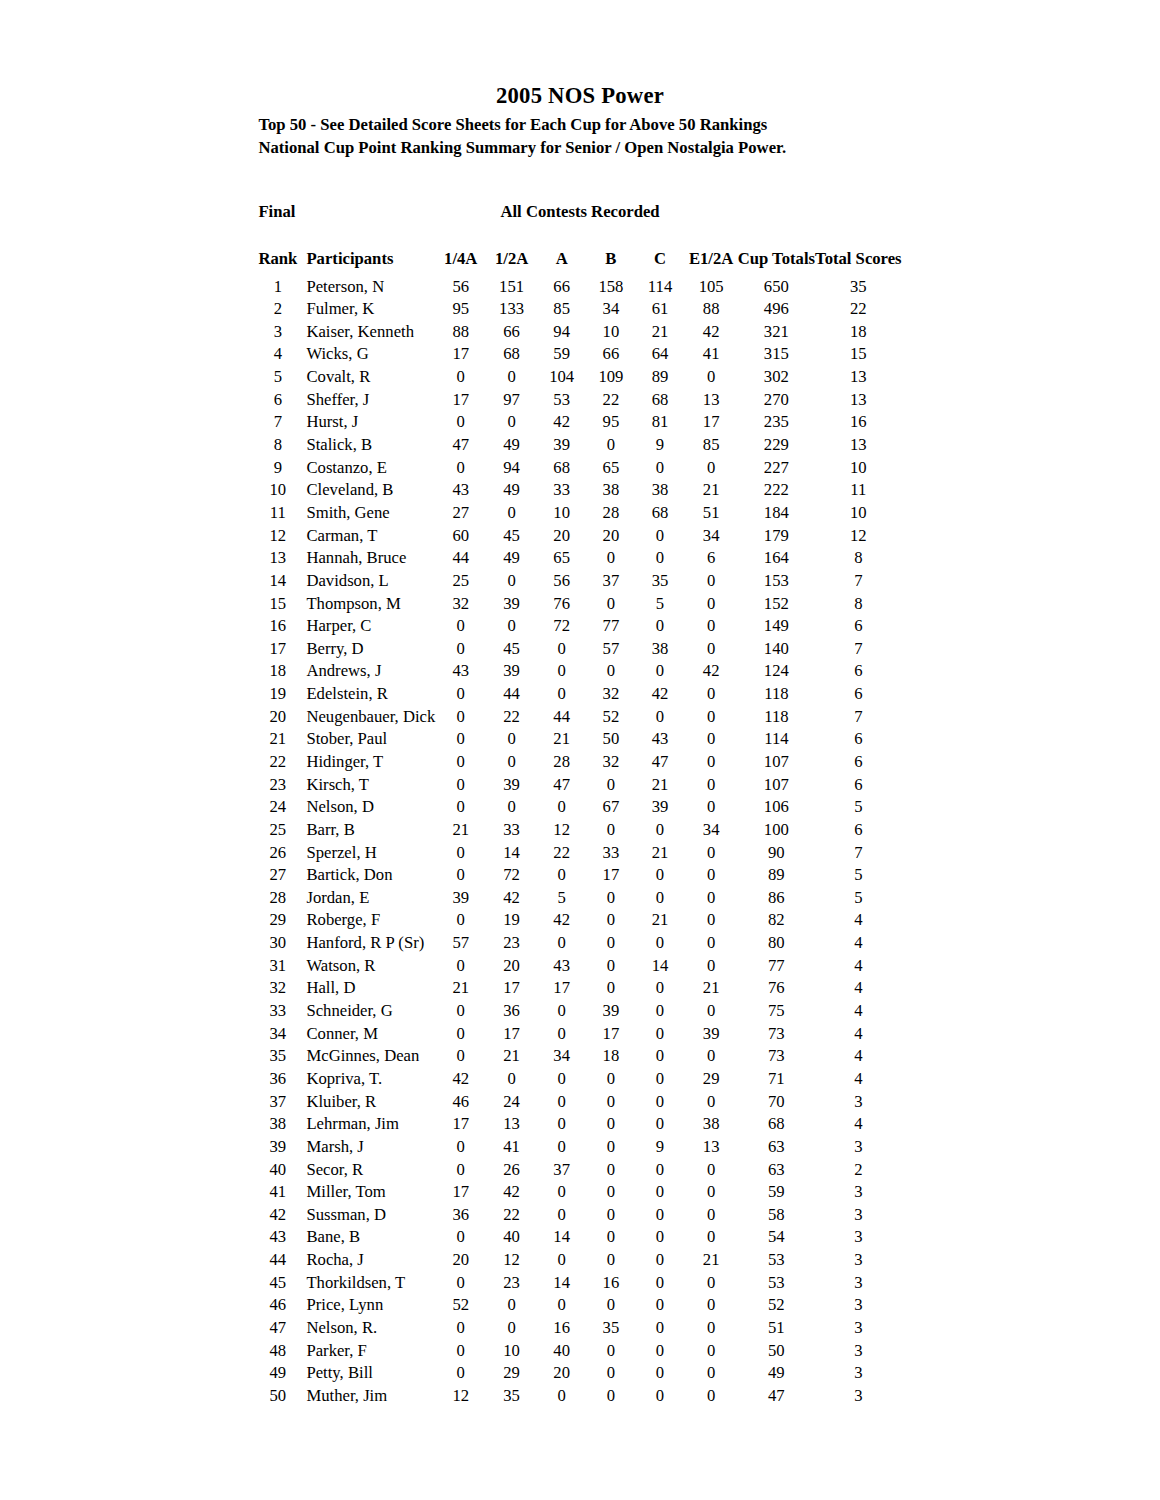2005 NOS Power
Top 50 - See Detailed Score Sheets for Each Cup for Above 50 Rankings
National Cup Point Ranking Summary for Senior / Open Nostalgia Power.
Final All Contests Recorded
| Rank | Participants | 1/4A | 1/2A | A | B | C | E1/2A | Cup Totals | Total Scores |
| --- | --- | --- | --- | --- | --- | --- | --- | --- | --- |
| 1 | Peterson, N | 56 | 151 | 66 | 158 | 114 | 105 | 650 | 35 |
| 2 | Fulmer, K | 95 | 133 | 85 | 34 | 61 | 88 | 496 | 22 |
| 3 | Kaiser, Kenneth | 88 | 66 | 94 | 10 | 21 | 42 | 321 | 18 |
| 4 | Wicks, G | 17 | 68 | 59 | 66 | 64 | 41 | 315 | 15 |
| 5 | Covalt, R | 0 | 0 | 104 | 109 | 89 | 0 | 302 | 13 |
| 6 | Sheffer, J | 17 | 97 | 53 | 22 | 68 | 13 | 270 | 13 |
| 7 | Hurst, J | 0 | 0 | 42 | 95 | 81 | 17 | 235 | 16 |
| 8 | Stalick, B | 47 | 49 | 39 | 0 | 9 | 85 | 229 | 13 |
| 9 | Costanzo, E | 0 | 94 | 68 | 65 | 0 | 0 | 227 | 10 |
| 10 | Cleveland, B | 43 | 49 | 33 | 38 | 38 | 21 | 222 | 11 |
| 11 | Smith, Gene | 27 | 0 | 10 | 28 | 68 | 51 | 184 | 10 |
| 12 | Carman, T | 60 | 45 | 20 | 20 | 0 | 34 | 179 | 12 |
| 13 | Hannah, Bruce | 44 | 49 | 65 | 0 | 0 | 6 | 164 | 8 |
| 14 | Davidson, L | 25 | 0 | 56 | 37 | 35 | 0 | 153 | 7 |
| 15 | Thompson, M | 32 | 39 | 76 | 0 | 5 | 0 | 152 | 8 |
| 16 | Harper, C | 0 | 0 | 72 | 77 | 0 | 0 | 149 | 6 |
| 17 | Berry, D | 0 | 45 | 0 | 57 | 38 | 0 | 140 | 7 |
| 18 | Andrews, J | 43 | 39 | 0 | 0 | 0 | 42 | 124 | 6 |
| 19 | Edelstein, R | 0 | 44 | 0 | 32 | 42 | 0 | 118 | 6 |
| 20 | Neugenbauer, Dick | 0 | 22 | 44 | 52 | 0 | 0 | 118 | 7 |
| 21 | Stober, Paul | 0 | 0 | 21 | 50 | 43 | 0 | 114 | 6 |
| 22 | Hidinger, T | 0 | 0 | 28 | 32 | 47 | 0 | 107 | 6 |
| 23 | Kirsch, T | 0 | 39 | 47 | 0 | 21 | 0 | 107 | 6 |
| 24 | Nelson, D | 0 | 0 | 0 | 67 | 39 | 0 | 106 | 5 |
| 25 | Barr, B | 21 | 33 | 12 | 0 | 0 | 34 | 100 | 6 |
| 26 | Sperzel, H | 0 | 14 | 22 | 33 | 21 | 0 | 90 | 7 |
| 27 | Bartick, Don | 0 | 72 | 0 | 17 | 0 | 0 | 89 | 5 |
| 28 | Jordan, E | 39 | 42 | 5 | 0 | 0 | 0 | 86 | 5 |
| 29 | Roberge, F | 0 | 19 | 42 | 0 | 21 | 0 | 82 | 4 |
| 30 | Hanford, R P (Sr) | 57 | 23 | 0 | 0 | 0 | 0 | 80 | 4 |
| 31 | Watson, R | 0 | 20 | 43 | 0 | 14 | 0 | 77 | 4 |
| 32 | Hall, D | 21 | 17 | 17 | 0 | 0 | 21 | 76 | 4 |
| 33 | Schneider, G | 0 | 36 | 0 | 39 | 0 | 0 | 75 | 4 |
| 34 | Conner, M | 0 | 17 | 0 | 17 | 0 | 39 | 73 | 4 |
| 35 | McGinnes, Dean | 0 | 21 | 34 | 18 | 0 | 0 | 73 | 4 |
| 36 | Kopriva, T. | 42 | 0 | 0 | 0 | 0 | 29 | 71 | 4 |
| 37 | Kluiber, R | 46 | 24 | 0 | 0 | 0 | 0 | 70 | 3 |
| 38 | Lehrman, Jim | 17 | 13 | 0 | 0 | 0 | 38 | 68 | 4 |
| 39 | Marsh, J | 0 | 41 | 0 | 0 | 9 | 13 | 63 | 3 |
| 40 | Secor, R | 0 | 26 | 37 | 0 | 0 | 0 | 63 | 2 |
| 41 | Miller, Tom | 17 | 42 | 0 | 0 | 0 | 0 | 59 | 3 |
| 42 | Sussman, D | 36 | 22 | 0 | 0 | 0 | 0 | 58 | 3 |
| 43 | Bane, B | 0 | 40 | 14 | 0 | 0 | 0 | 54 | 3 |
| 44 | Rocha, J | 20 | 12 | 0 | 0 | 0 | 21 | 53 | 3 |
| 45 | Thorkildsen, T | 0 | 23 | 14 | 16 | 0 | 0 | 53 | 3 |
| 46 | Price, Lynn | 52 | 0 | 0 | 0 | 0 | 0 | 52 | 3 |
| 47 | Nelson, R. | 0 | 0 | 16 | 35 | 0 | 0 | 51 | 3 |
| 48 | Parker, F | 0 | 10 | 40 | 0 | 0 | 0 | 50 | 3 |
| 49 | Petty, Bill | 0 | 29 | 20 | 0 | 0 | 0 | 49 | 3 |
| 50 | Muther, Jim | 12 | 35 | 0 | 0 | 0 | 0 | 47 | 3 |